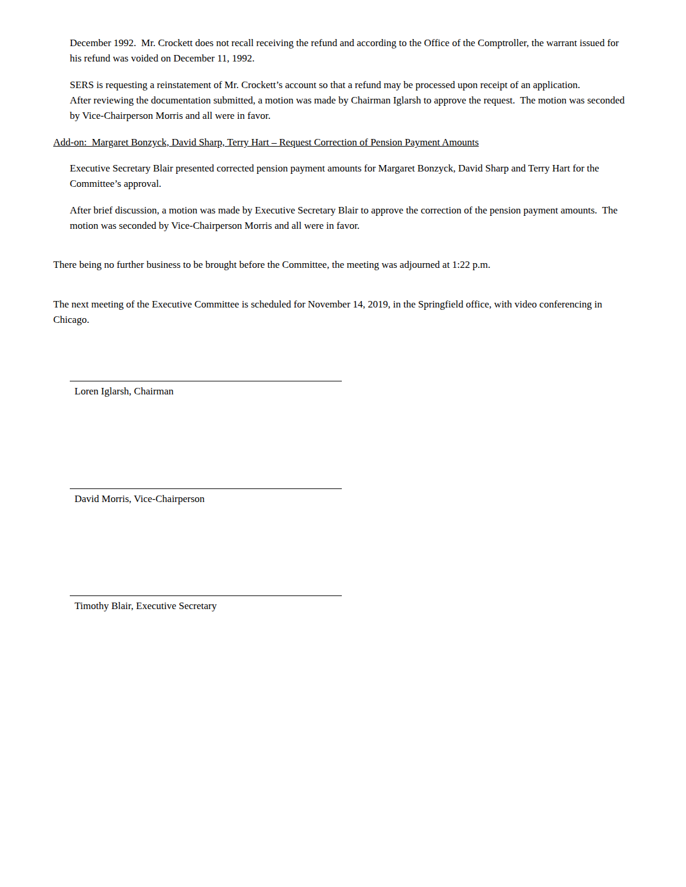December 1992. Mr. Crockett does not recall receiving the refund and according to the Office of the Comptroller, the warrant issued for his refund was voided on December 11, 1992.
SERS is requesting a reinstatement of Mr. Crockett’s account so that a refund may be processed upon receipt of an application.
After reviewing the documentation submitted, a motion was made by Chairman Iglarsh to approve the request. The motion was seconded by Vice‑Chairperson Morris and all were in favor.
Add‑on: Margaret Bonzyck, David Sharp, Terry Hart – Request Correction of Pension Payment Amounts
Executive Secretary Blair presented corrected pension payment amounts for Margaret Bonzyck, David Sharp and Terry Hart for the Committee’s approval.
After brief discussion, a motion was made by Executive Secretary Blair to approve the correction of the pension payment amounts. The motion was seconded by Vice‑Chairperson Morris and all were in favor.
There being no further business to be brought before the Committee, the meeting was adjourned at 1:22 p.m.
The next meeting of the Executive Committee is scheduled for November 14, 2019, in the Springfield office, with video conferencing in Chicago.
Loren Iglarsh, Chairman
David Morris, Vice‑Chairperson
Timothy Blair, Executive Secretary